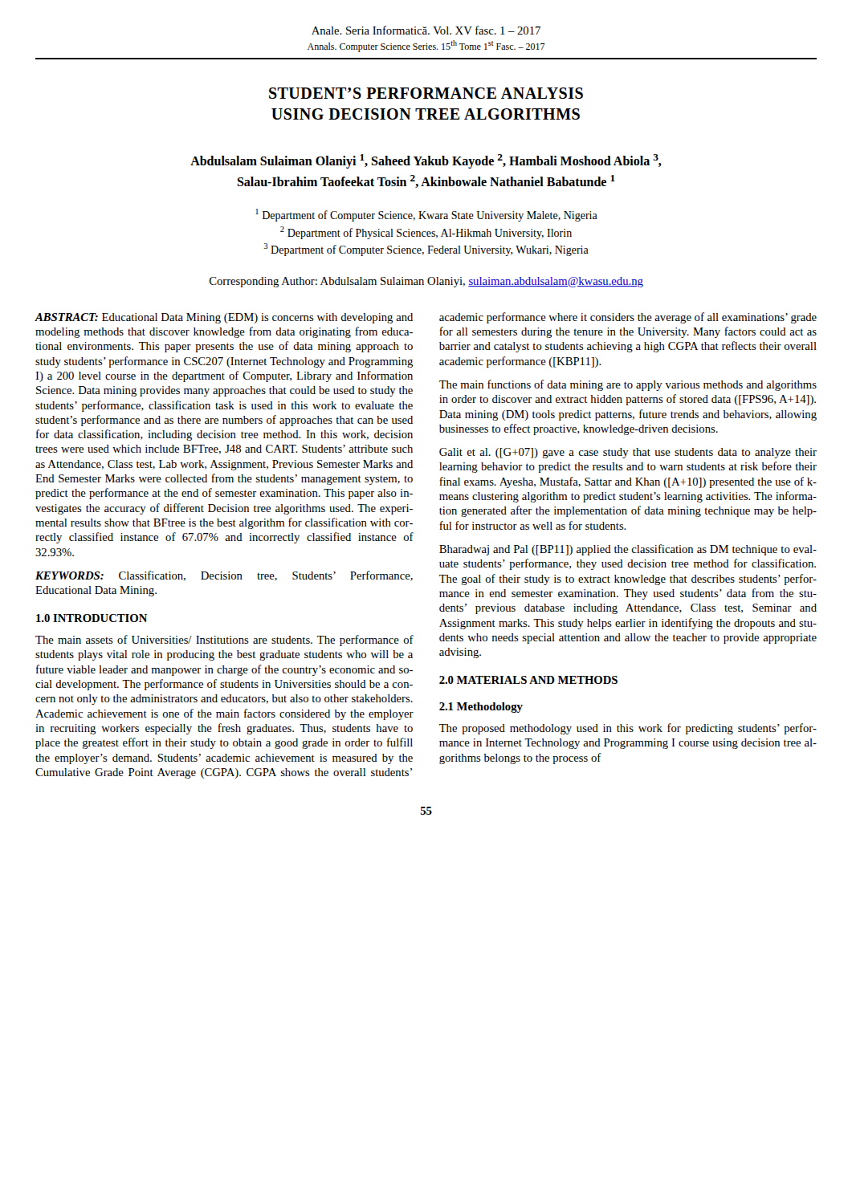Anale. Seria Informatică. Vol. XV fasc. 1 – 2017
Annals. Computer Science Series. 15th Tome 1st Fasc. – 2017
STUDENT’S PERFORMANCE ANALYSIS
USING DECISION TREE ALGORITHMS
Abdulsalam Sulaiman Olaniyi 1, Saheed Yakub Kayode 2, Hambali Moshood Abiola 3,
Salau-Ibrahim Taofeekat Tosin 2, Akinbowale Nathaniel Babatunde 1
1 Department of Computer Science, Kwara State University Malete, Nigeria
2 Department of Physical Sciences, Al-Hikmah University, Ilorin
3 Department of Computer Science, Federal University, Wukari, Nigeria
Corresponding Author: Abdulsalam Sulaiman Olaniyi, sulaiman.abdulsalam@kwasu.edu.ng
ABSTRACT: Educational Data Mining (EDM) is concerns with developing and modeling methods that discover knowledge from data originating from educational environments. This paper presents the use of data mining approach to study students’ performance in CSC207 (Internet Technology and Programming I) a 200 level course in the department of Computer, Library and Information Science. Data mining provides many approaches that could be used to study the students’ performance, classification task is used in this work to evaluate the student’s performance and as there are numbers of approaches that can be used for data classification, including decision tree method. In this work, decision trees were used which include BFTree, J48 and CART. Students’ attribute such as Attendance, Class test, Lab work, Assignment, Previous Semester Marks and End Semester Marks were collected from the students’ management system, to predict the performance at the end of semester examination. This paper also investigates the accuracy of different Decision tree algorithms used. The experimental results show that BFtree is the best algorithm for classification with correctly classified instance of 67.07% and incorrectly classified instance of 32.93%.
KEYWORDS: Classification, Decision tree, Students’ Performance, Educational Data Mining.
1.0 INTRODUCTION
The main assets of Universities/ Institutions are students. The performance of students plays vital role in producing the best graduate students who will be a future viable leader and manpower in charge of the country’s economic and social development. The performance of students in Universities should be a concern not only to the administrators and educators, but also to other stakeholders. Academic achievement is one of the main factors considered by the employer in recruiting workers especially the fresh graduates. Thus, students have to place the greatest effort in their study to obtain a good grade in order to fulfill the employer’s demand. Students’ academic achievement is measured by the Cumulative Grade Point Average (CGPA). CGPA shows the overall students’ academic performance where it considers the average of all examinations’ grade for all semesters during the tenure in the University. Many factors could act as barrier and catalyst to students achieving a high CGPA that reflects their overall academic performance ([KBP11]).
The main functions of data mining are to apply various methods and algorithms in order to discover and extract hidden patterns of stored data ([FPS96, A+14]). Data mining (DM) tools predict patterns, future trends and behaviors, allowing businesses to effect proactive, knowledge-driven decisions.
Galit et al. ([G+07]) gave a case study that use students data to analyze their learning behavior to predict the results and to warn students at risk before their final exams. Ayesha, Mustafa, Sattar and Khan ([A+10]) presented the use of k-means clustering algorithm to predict student’s learning activities. The information generated after the implementation of data mining technique may be helpful for instructor as well as for students.
Bharadwaj and Pal ([BP11]) applied the classification as DM technique to evaluate students’ performance, they used decision tree method for classification. The goal of their study is to extract knowledge that describes students’ performance in end semester examination. They used students’ data from the students’ previous database including Attendance, Class test, Seminar and Assignment marks. This study helps earlier in identifying the dropouts and students who needs special attention and allow the teacher to provide appropriate advising.
2.0 MATERIALS AND METHODS
2.1 Methodology
The proposed methodology used in this work for predicting students’ performance in Internet Technology and Programming I course using decision tree algorithms belongs to the process of
55